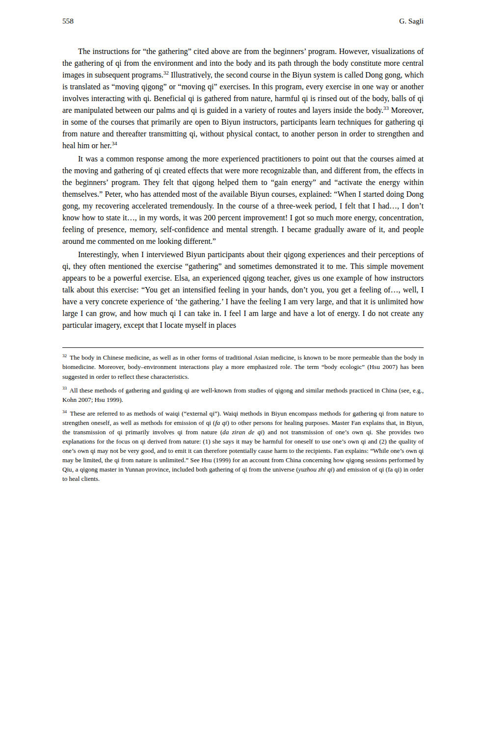558 G. Sagli
The instructions for “the gathering” cited above are from the beginners’ program. However, visualizations of the gathering of qi from the environment and into the body and its path through the body constitute more central images in subsequent programs.32 Illustratively, the second course in the Biyun system is called Dong gong, which is translated as “moving qigong” or “moving qi” exercises. In this program, every exercise in one way or another involves interacting with qi. Beneficial qi is gathered from nature, harmful qi is rinsed out of the body, balls of qi are manipulated between our palms and qi is guided in a variety of routes and layers inside the body.33 Moreover, in some of the courses that primarily are open to Biyun instructors, participants learn techniques for gathering qi from nature and thereafter transmitting qi, without physical contact, to another person in order to strengthen and heal him or her.34
It was a common response among the more experienced practitioners to point out that the courses aimed at the moving and gathering of qi created effects that were more recognizable than, and different from, the effects in the beginners’ program. They felt that qigong helped them to “gain energy” and “activate the energy within themselves.” Peter, who has attended most of the available Biyun courses, explained: “When I started doing Dong gong, my recovering accelerated tremendously. In the course of a three-week period, I felt that I had…, I don’t know how to state it…, in my words, it was 200 percent improvement! I got so much more energy, concentration, feeling of presence, memory, self-confidence and mental strength. I became gradually aware of it, and people around me commented on me looking different.”
Interestingly, when I interviewed Biyun participants about their qigong experiences and their perceptions of qi, they often mentioned the exercise “gathering” and sometimes demonstrated it to me. This simple movement appears to be a powerful exercise. Elsa, an experienced qigong teacher, gives us one example of how instructors talk about this exercise: “You get an intensified feeling in your hands, don’t you, you get a feeling of…, well, I have a very concrete experience of ‘the gathering.’ I have the feeling I am very large, and that it is unlimited how large I can grow, and how much qi I can take in. I feel I am large and have a lot of energy. I do not create any particular imagery, except that I locate myself in places
32 The body in Chinese medicine, as well as in other forms of traditional Asian medicine, is known to be more permeable than the body in biomedicine. Moreover, body–environment interactions play a more emphasized role. The term “body ecologic” (Hsu 2007) has been suggested in order to reflect these characteristics.
33 All these methods of gathering and guiding qi are well-known from studies of qigong and similar methods practiced in China (see, e.g., Kohn 2007; Hsu 1999).
34 These are referred to as methods of waiqi (“external qi”). Waiqi methods in Biyun encompass methods for gathering qi from nature to strengthen oneself, as well as methods for emission of qi (fa qi) to other persons for healing purposes. Master Fan explains that, in Biyun, the transmission of qi primarily involves qi from nature (da ziran de qi) and not transmission of one’s own qi. She provides two explanations for the focus on qi derived from nature: (1) she says it may be harmful for oneself to use one’s own qi and (2) the quality of one’s own qi may not be very good, and to emit it can therefore potentially cause harm to the recipients. Fan explains: “While one’s own qi may be limited, the qi from nature is unlimited.” See Hsu (1999) for an account from China concerning how qigong sessions performed by Qiu, a qigong master in Yunnan province, included both gathering of qi from the universe (yuzhou zhi qi) and emission of qi (fa qi) in order to heal clients.